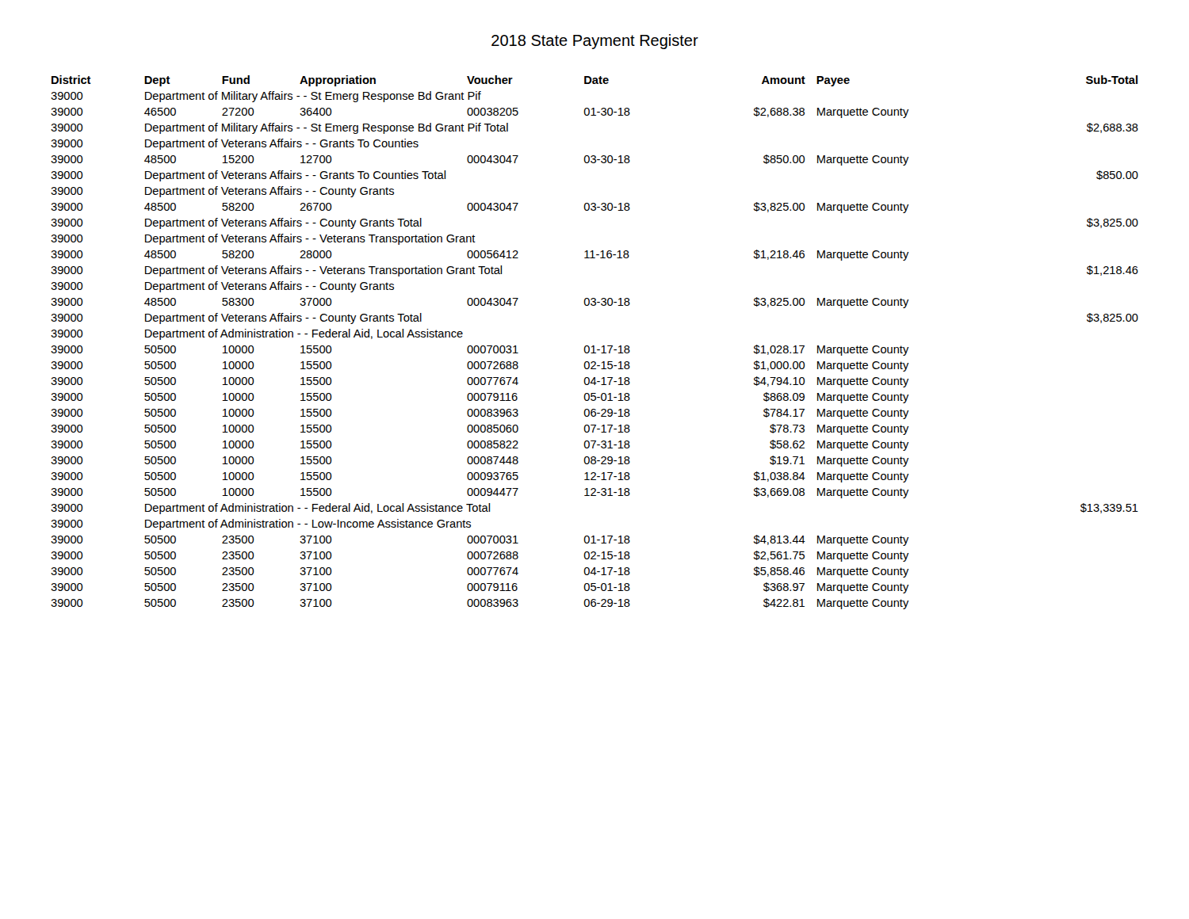2018 State Payment Register
| District | Dept | Fund | Appropriation | Voucher | Date | Amount | Payee | Sub-Total |
| --- | --- | --- | --- | --- | --- | --- | --- | --- |
| 39000 | Department of Military Affairs - - St Emerg Response Bd Grant Pif | |
| 39000 | 46500 | 27200 | 36400 | 00038205 | 01-30-18 | $2,688.38 | Marquette County | |
| 39000 | Department of Military Affairs - - St Emerg Response Bd Grant Pif Total | $2,688.38 |
| 39000 | Department of Veterans Affairs - - Grants To Counties | |
| 39000 | 48500 | 15200 | 12700 | 00043047 | 03-30-18 | $850.00 | Marquette County | |
| 39000 | Department of Veterans Affairs - - Grants To Counties Total | $850.00 |
| 39000 | Department of Veterans Affairs - - County Grants | |
| 39000 | 48500 | 58200 | 26700 | 00043047 | 03-30-18 | $3,825.00 | Marquette County | |
| 39000 | Department of Veterans Affairs - - County Grants Total | $3,825.00 |
| 39000 | Department of Veterans Affairs - - Veterans Transportation Grant | |
| 39000 | 48500 | 58200 | 28000 | 00056412 | 11-16-18 | $1,218.46 | Marquette County | |
| 39000 | Department of Veterans Affairs - - Veterans Transportation Grant Total | $1,218.46 |
| 39000 | Department of Veterans Affairs - - County Grants | |
| 39000 | 48500 | 58300 | 37000 | 00043047 | 03-30-18 | $3,825.00 | Marquette County | |
| 39000 | Department of Veterans Affairs - - County Grants Total | $3,825.00 |
| 39000 | Department of Administration - - Federal Aid, Local Assistance | |
| 39000 | 50500 | 10000 | 15500 | 00070031 | 01-17-18 | $1,028.17 | Marquette County | |
| 39000 | 50500 | 10000 | 15500 | 00072688 | 02-15-18 | $1,000.00 | Marquette County | |
| 39000 | 50500 | 10000 | 15500 | 00077674 | 04-17-18 | $4,794.10 | Marquette County | |
| 39000 | 50500 | 10000 | 15500 | 00079116 | 05-01-18 | $868.09 | Marquette County | |
| 39000 | 50500 | 10000 | 15500 | 00083963 | 06-29-18 | $784.17 | Marquette County | |
| 39000 | 50500 | 10000 | 15500 | 00085060 | 07-17-18 | $78.73 | Marquette County | |
| 39000 | 50500 | 10000 | 15500 | 00085822 | 07-31-18 | $58.62 | Marquette County | |
| 39000 | 50500 | 10000 | 15500 | 00087448 | 08-29-18 | $19.71 | Marquette County | |
| 39000 | 50500 | 10000 | 15500 | 00093765 | 12-17-18 | $1,038.84 | Marquette County | |
| 39000 | 50500 | 10000 | 15500 | 00094477 | 12-31-18 | $3,669.08 | Marquette County | |
| 39000 | Department of Administration - - Federal Aid, Local Assistance Total | $13,339.51 |
| 39000 | Department of Administration - - Low-Income Assistance Grants | |
| 39000 | 50500 | 23500 | 37100 | 00070031 | 01-17-18 | $4,813.44 | Marquette County | |
| 39000 | 50500 | 23500 | 37100 | 00072688 | 02-15-18 | $2,561.75 | Marquette County | |
| 39000 | 50500 | 23500 | 37100 | 00077674 | 04-17-18 | $5,858.46 | Marquette County | |
| 39000 | 50500 | 23500 | 37100 | 00079116 | 05-01-18 | $368.97 | Marquette County | |
| 39000 | 50500 | 23500 | 37100 | 00083963 | 06-29-18 | $422.81 | Marquette County | |